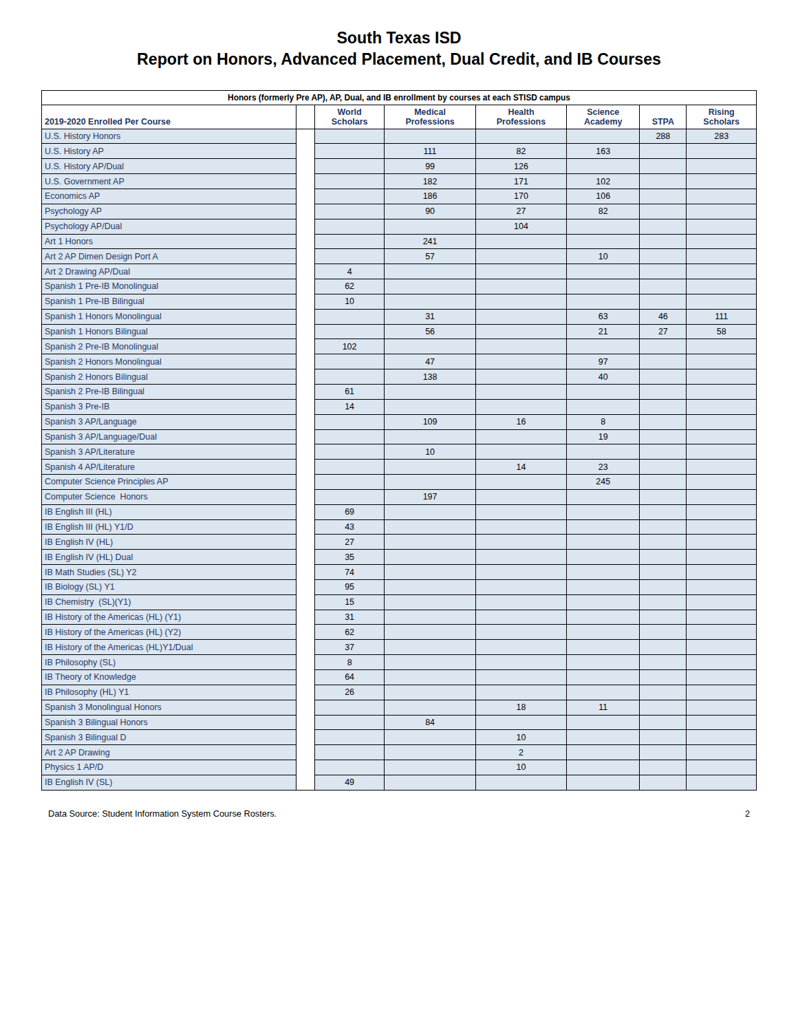South Texas ISD
Report on Honors, Advanced Placement, Dual Credit, and IB Courses
Honors (formerly Pre AP), AP, Dual, and IB enrollment by courses at each STISD campus
| 2019-2020 Enrolled Per Course | | World Scholars | Medical Professions | Health Professions | Science Academy | STPA | Rising Scholars |
| --- | --- | --- | --- | --- | --- | --- | --- |
| U.S. History Honors | | | | | | 288 | 283 |
| U.S. History AP | | | 111 | 82 | 163 | | |
| U.S. History AP/Dual | | | 99 | 126 | | | |
| U.S. Government AP | | | 182 | 171 | 102 | | |
| Economics AP | | | 186 | 170 | 106 | | |
| Psychology AP | | | 90 | 27 | 82 | | |
| Psychology AP/Dual | | | | 104 | | | |
| Art 1 Honors | | | 241 | | | | |
| Art 2 AP Dimen Design Port A | | | 57 | | 10 | | |
| Art 2 Drawing AP/Dual | | 4 | | | | | |
| Spanish 1 Pre-IB Monolingual | | 62 | | | | | |
| Spanish 1 Pre-IB Bilingual | | 10 | | | | | |
| Spanish 1 Honors Monolingual | | | 31 | | 63 | 46 | 111 |
| Spanish 1 Honors Bilingual | | | 56 | | 21 | 27 | 58 |
| Spanish 2 Pre-IB Monolingual | | 102 | | | | | |
| Spanish 2 Honors Monolingual | | | 47 | | 97 | | |
| Spanish 2 Honors Bilingual | | | 138 | | 40 | | |
| Spanish 2 Pre-IB Bilingual | | 61 | | | | | |
| Spanish 3 Pre-IB | | 14 | | | | | |
| Spanish 3 AP/Language | | | 109 | 16 | 8 | | |
| Spanish 3 AP/Language/Dual | | | | | 19 | | |
| Spanish 3 AP/Literature | | | 10 | | | | |
| Spanish 4 AP/Literature | | | | 14 | 23 | | |
| Computer Science Principles AP | | | | | 245 | | |
| Computer Science Honors | | | 197 | | | | |
| IB English III (HL) | | 69 | | | | | |
| IB English III (HL) Y1/D | | 43 | | | | | |
| IB English IV (HL) | | 27 | | | | | |
| IB English IV (HL) Dual | | 35 | | | | | |
| IB Math Studies (SL) Y2 | | 74 | | | | | |
| IB Biology (SL) Y1 | | 95 | | | | | |
| IB Chemistry (SL)(Y1) | | 15 | | | | | |
| IB History of the Americas (HL) (Y1) | | 31 | | | | | |
| IB History of the Americas (HL) (Y2) | | 62 | | | | | |
| IB History of the Americas (HL)Y1/Dual | | 37 | | | | | |
| IB Philosophy (SL) | | 8 | | | | | |
| IB Theory of Knowledge | | 64 | | | | | |
| IB Philosophy (HL) Y1 | | 26 | | | | | |
| Spanish 3 Monolingual Honors | | | | 18 | 11 | | |
| Spanish 3 Bilingual Honors | | | 84 | | | | |
| Spanish 3 Bilingual D | | | | 10 | | | |
| Art 2 AP Drawing | | | | 2 | | | |
| Physics 1 AP/D | | | | 10 | | | |
| IB English IV (SL) | | 49 | | | | | |
Data Source: Student Information System Course Rosters. 2